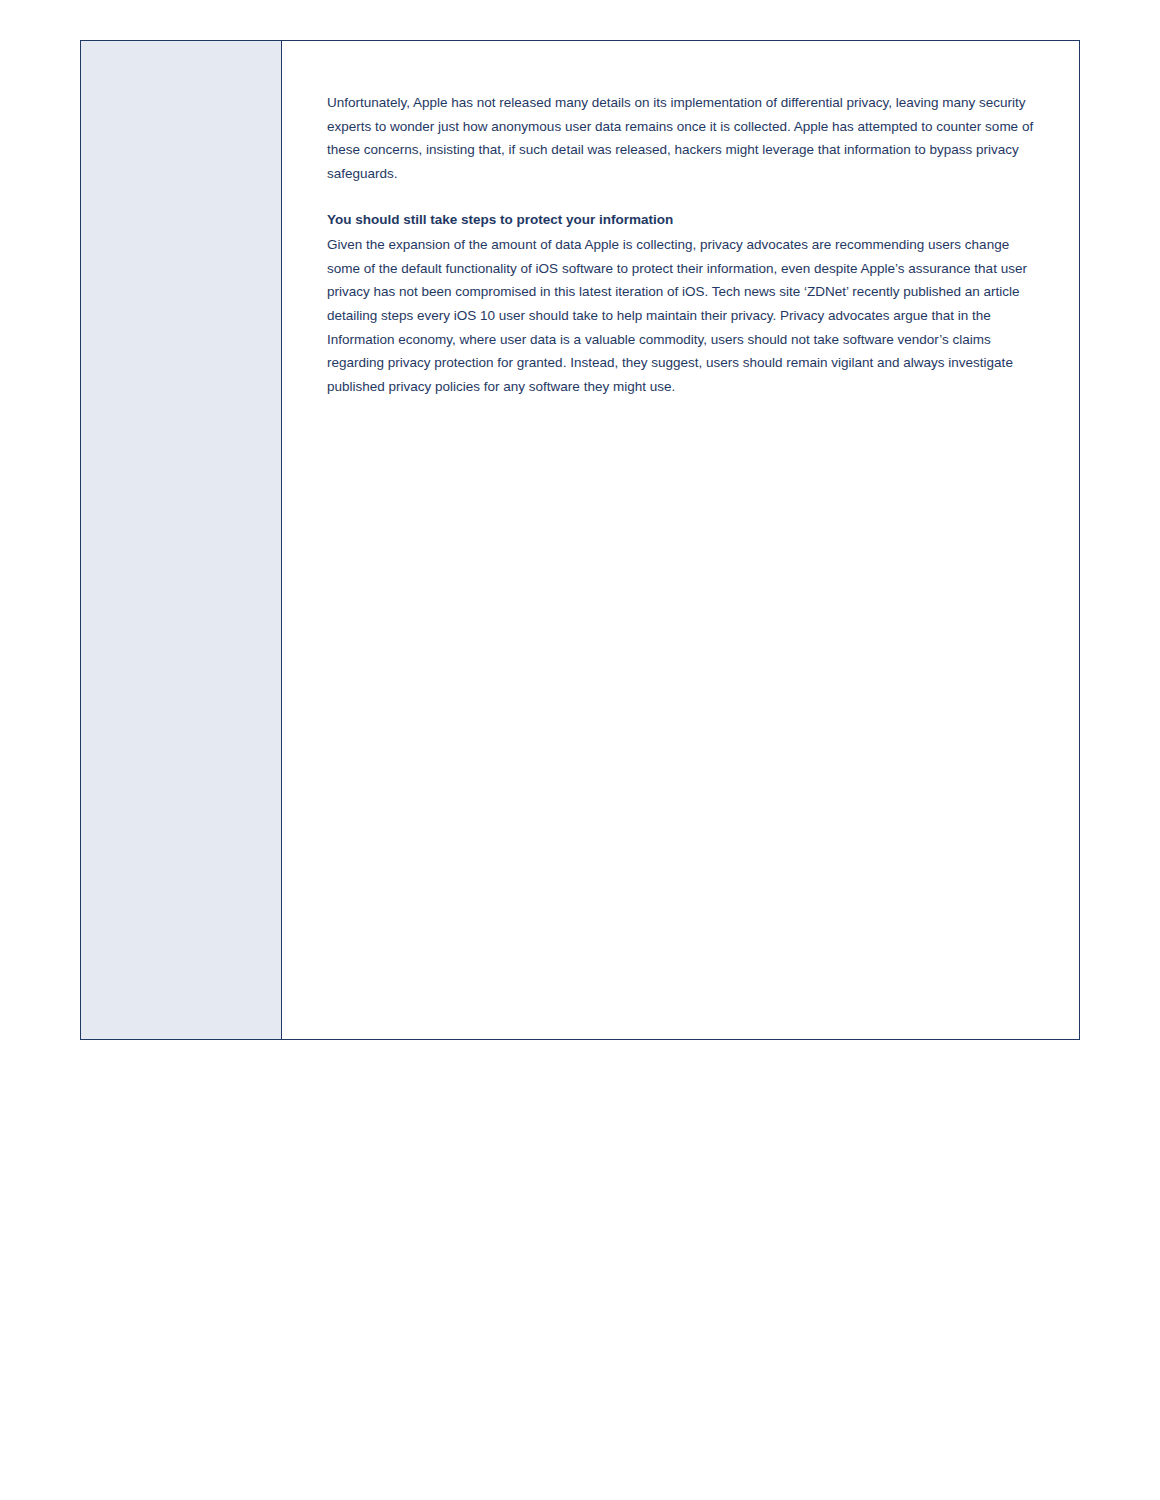Unfortunately, Apple has not released many details on its implementation of differential privacy, leaving many security experts to wonder just how anonymous user data remains once it is collected. Apple has attempted to counter some of these concerns, insisting that, if such detail was released, hackers might leverage that information to bypass privacy safeguards.
You should still take steps to protect your information
Given the expansion of the amount of data Apple is collecting, privacy advocates are recommending users change some of the default functionality of iOS software to protect their information, even despite Apple’s assurance that user privacy has not been compromised in this latest iteration of iOS. Tech news site ‘ZDNet’ recently published an article detailing steps every iOS 10 user should take to help maintain their privacy. Privacy advocates argue that in the Information economy, where user data is a valuable commodity, users should not take software vendor’s claims regarding privacy protection for granted. Instead, they suggest, users should remain vigilant and always investigate published privacy policies for any software they might use.